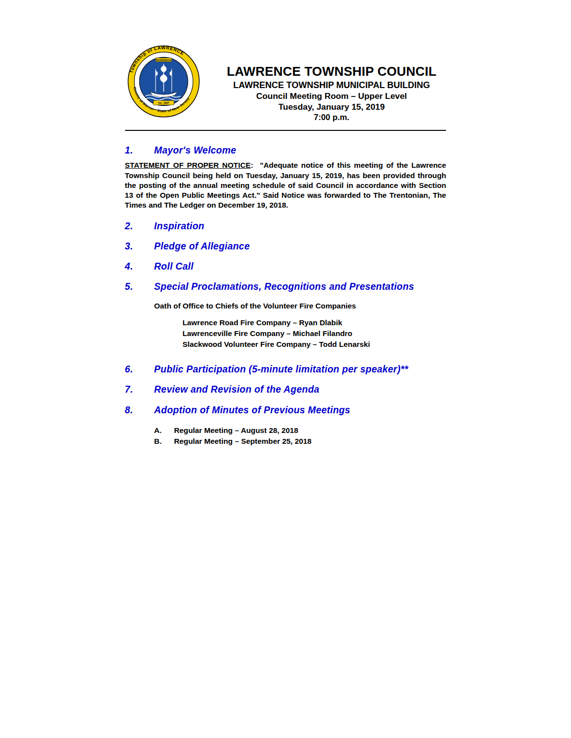Township of LAWRENCE County of Mercer · State of New Jersey Inc. 1697 MAIDENHEAD
LAWRENCE TOWNSHIP COUNCIL
LAWRENCE TOWNSHIP MUNICIPAL BUILDING
Council Meeting Room – Upper Level
Tuesday, January 15, 2019
7:00 p.m.
1.
Mayor's Welcome
STATEMENT OF PROPER NOTICE: "Adequate notice of this meeting of the Lawrence Township Council being held on Tuesday, January 15, 2019, has been provided through the posting of the annual meeting schedule of said Council in accordance with Section 13 of the Open Public Meetings Act." Said Notice was forwarded to The Trentonian, The Times and The Ledger on December 19, 2018.
2.
Inspiration
3.
Pledge of Allegiance
4.
Roll Call
5.
Special Proclamations, Recognitions and Presentations
Oath of Office to Chiefs of the Volunteer Fire Companies
Lawrence Road Fire Company – Ryan Dlabik
Lawrenceville Fire Company – Michael Filandro
Slackwood Volunteer Fire Company – Todd Lenarski
6.
Public Participation (5-minute limitation per speaker)**
7.
Review and Revision of the Agenda
8.
Adoption of Minutes of Previous Meetings
A. Regular Meeting – August 28, 2018
B. Regular Meeting – September 25, 2018